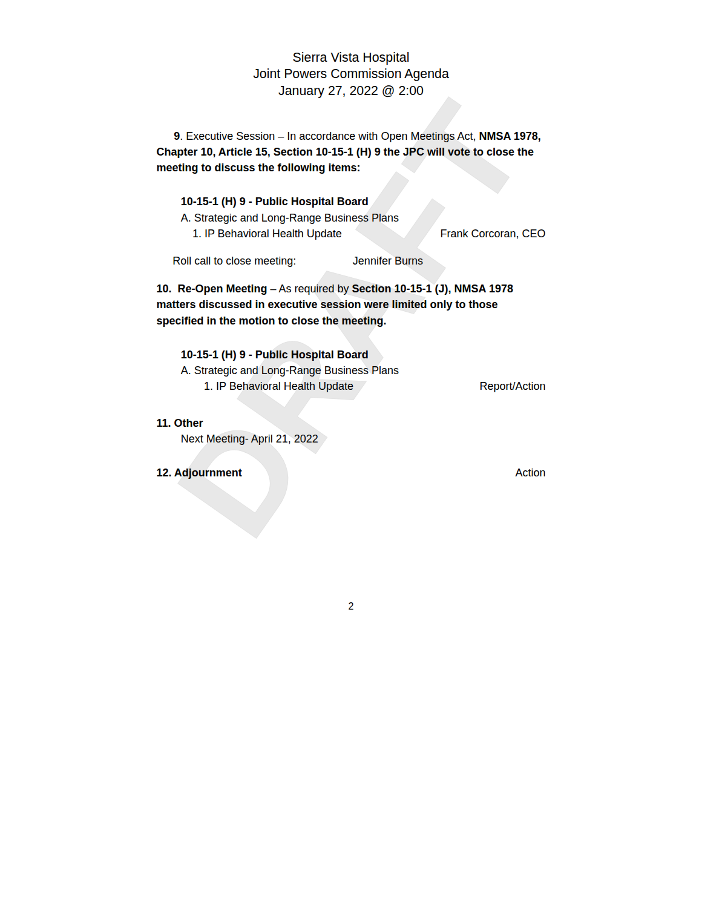DRAFT
Sierra Vista Hospital
Joint Powers Commission Agenda
January 27, 2022 @ 2:00
9. Executive Session – In accordance with Open Meetings Act, NMSA 1978, Chapter 10, Article 15, Section 10-15-1 (H) 9 the JPC will vote to close the meeting to discuss the following items:
10-15-1 (H) 9 - Public Hospital Board
A. Strategic and Long-Range Business Plans
1. IP Behavioral Health Update
Frank Corcoran, CEO
Roll call to close meeting:
Jennifer Burns
10. Re-Open Meeting – As required by Section 10-15-1 (J), NMSA 1978 matters discussed in executive session were limited only to those specified in the motion to close the meeting.
10-15-1 (H) 9 - Public Hospital Board
A. Strategic and Long-Range Business Plans
1. IP Behavioral Health Update
Report/Action
11. Other
Next Meeting- April 21, 2022
12. Adjournment
Action
2